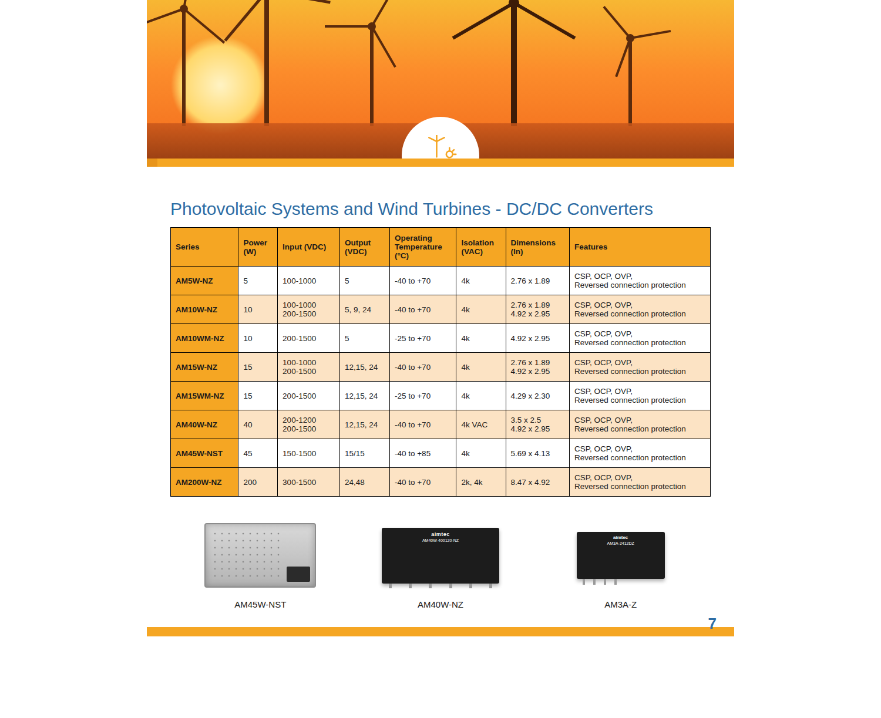Photovoltaic Systems and Wind Turbines - DC/DC Converters
| Series | Power (W) | Input (VDC) | Output (VDC) | Operating Temperature (°C) | Isolation (VAC) | Dimensions (In) | Features |
| --- | --- | --- | --- | --- | --- | --- | --- |
| AM5W-NZ | 5 | 100-1000 | 5 | -40 to +70 | 4k | 2.76 x 1.89 | CSP, OCP, OVP, Reversed connection protection |
| AM10W-NZ | 10 | 100-1000 200-1500 | 5, 9, 24 | -40 to +70 | 4k | 2.76 x 1.89 4.92 x 2.95 | CSP, OCP, OVP, Reversed connection protection |
| AM10WM-NZ | 10 | 200-1500 | 5 | -25 to +70 | 4k | 4.92 x 2.95 | CSP, OCP, OVP, Reversed connection protection |
| AM15W-NZ | 15 | 100-1000 200-1500 | 12,15, 24 | -40 to +70 | 4k | 2.76 x 1.89 4.92 x 2.95 | CSP, OCP, OVP, Reversed connection protection |
| AM15WM-NZ | 15 | 200-1500 | 12,15, 24 | -25 to +70 | 4k | 4.29 x 2.30 | CSP, OCP, OVP, Reversed connection protection |
| AM40W-NZ | 40 | 200-1200 200-1500 | 12,15, 24 | -40 to +70 | 4k VAC | 3.5 x 2.5 4.92 x 2.95 | CSP, OCP, OVP, Reversed connection protection |
| AM45W-NST | 45 | 150-1500 | 15/15 | -40 to +85 | 4k | 5.69 x 4.13 | CSP, OCP, OVP, Reversed connection protection |
| AM200W-NZ | 200 | 300-1500 | 24,48 | -40 to +70 | 2k, 4k | 8.47 x 4.92 | CSP, OCP, OVP, Reversed connection protection |
AM45W-NST
aimtec
AM40W-400120-NZ
AM40W-NZ
aimtec
AM3A-2412DZ
AM3A-Z
7